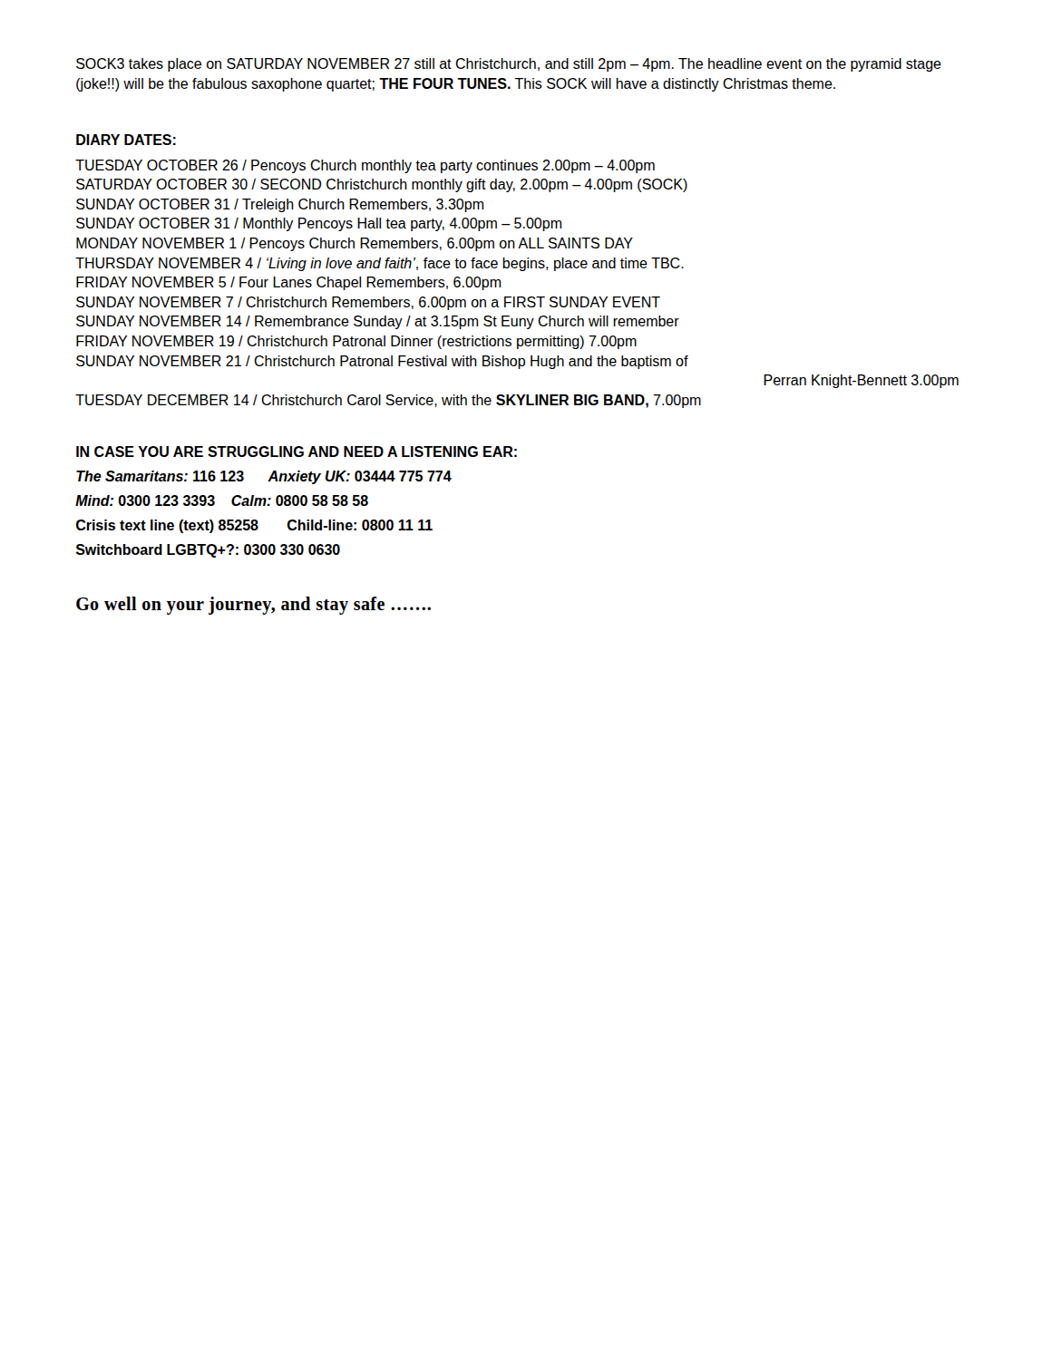SOCK3 takes place on SATURDAY NOVEMBER 27 still at Christchurch, and still 2pm – 4pm. The headline event on the pyramid stage (joke!!) will be the fabulous saxophone quartet; THE FOUR TUNES. This SOCK will have a distinctly Christmas theme.
DIARY DATES:
TUESDAY OCTOBER 26 / Pencoys Church monthly tea party continues 2.00pm – 4.00pm
SATURDAY OCTOBER 30 / SECOND Christchurch monthly gift day, 2.00pm – 4.00pm (SOCK)
SUNDAY OCTOBER 31 / Treleigh Church Remembers, 3.30pm
SUNDAY OCTOBER 31 / Monthly Pencoys Hall tea party, 4.00pm – 5.00pm
MONDAY NOVEMBER 1 / Pencoys Church Remembers, 6.00pm on ALL SAINTS DAY
THURSDAY NOVEMBER 4 / ‘Living in love and faith’, face to face begins, place and time TBC.
FRIDAY NOVEMBER 5 / Four Lanes Chapel Remembers, 6.00pm
SUNDAY NOVEMBER 7 / Christchurch Remembers, 6.00pm on a FIRST SUNDAY EVENT
SUNDAY NOVEMBER 14 / Remembrance Sunday / at 3.15pm St Euny Church will remember
FRIDAY NOVEMBER 19 / Christchurch Patronal Dinner (restrictions permitting) 7.00pm
SUNDAY NOVEMBER 21 / Christchurch Patronal Festival with Bishop Hugh and the baptism of
Perran Knight-Bennett 3.00pm
TUESDAY DECEMBER 14 / Christchurch Carol Service, with the SKYLINER BIG BAND, 7.00pm
IN CASE YOU ARE STRUGGLING AND NEED A LISTENING EAR:
The Samaritans: 116 123 Anxiety UK: 03444 775 774
Mind: 0300 123 3393 Calm: 0800 58 58 58
Crisis text line (text) 85258 Child-line: 0800 11 11
Switchboard LGBTQ+?: 0300 330 0630
Go well on your journey, and stay safe …….